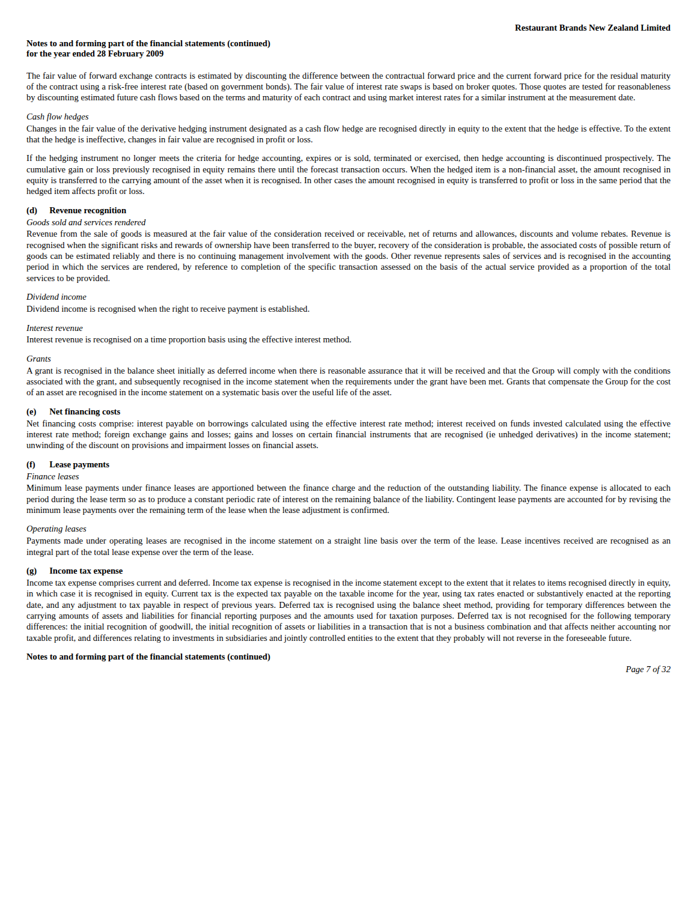Restaurant Brands New Zealand Limited
Notes to and forming part of the financial statements (continued)
for the year ended 28 February 2009
The fair value of forward exchange contracts is estimated by discounting the difference between the contractual forward price and the current forward price for the residual maturity of the contract using a risk-free interest rate (based on government bonds). The fair value of interest rate swaps is based on broker quotes. Those quotes are tested for reasonableness by discounting estimated future cash flows based on the terms and maturity of each contract and using market interest rates for a similar instrument at the measurement date.
Cash flow hedges
Changes in the fair value of the derivative hedging instrument designated as a cash flow hedge are recognised directly in equity to the extent that the hedge is effective. To the extent that the hedge is ineffective, changes in fair value are recognised in profit or loss.
If the hedging instrument no longer meets the criteria for hedge accounting, expires or is sold, terminated or exercised, then hedge accounting is discontinued prospectively. The cumulative gain or loss previously recognised in equity remains there until the forecast transaction occurs. When the hedged item is a non-financial asset, the amount recognised in equity is transferred to the carrying amount of the asset when it is recognised. In other cases the amount recognised in equity is transferred to profit or loss in the same period that the hedged item affects profit or loss.
(d) Revenue recognition
Goods sold and services rendered
Revenue from the sale of goods is measured at the fair value of the consideration received or receivable, net of returns and allowances, discounts and volume rebates. Revenue is recognised when the significant risks and rewards of ownership have been transferred to the buyer, recovery of the consideration is probable, the associated costs of possible return of goods can be estimated reliably and there is no continuing management involvement with the goods. Other revenue represents sales of services and is recognised in the accounting period in which the services are rendered, by reference to completion of the specific transaction assessed on the basis of the actual service provided as a proportion of the total services to be provided.
Dividend income
Dividend income is recognised when the right to receive payment is established.
Interest revenue
Interest revenue is recognised on a time proportion basis using the effective interest method.
Grants
A grant is recognised in the balance sheet initially as deferred income when there is reasonable assurance that it will be received and that the Group will comply with the conditions associated with the grant, and subsequently recognised in the income statement when the requirements under the grant have been met. Grants that compensate the Group for the cost of an asset are recognised in the income statement on a systematic basis over the useful life of the asset.
(e) Net financing costs
Net financing costs comprise: interest payable on borrowings calculated using the effective interest rate method; interest received on funds invested calculated using the effective interest rate method; foreign exchange gains and losses; gains and losses on certain financial instruments that are recognised (ie unhedged derivatives) in the income statement; unwinding of the discount on provisions and impairment losses on financial assets.
(f) Lease payments
Finance leases
Minimum lease payments under finance leases are apportioned between the finance charge and the reduction of the outstanding liability. The finance expense is allocated to each period during the lease term so as to produce a constant periodic rate of interest on the remaining balance of the liability. Contingent lease payments are accounted for by revising the minimum lease payments over the remaining term of the lease when the lease adjustment is confirmed.
Operating leases
Payments made under operating leases are recognised in the income statement on a straight line basis over the term of the lease. Lease incentives received are recognised as an integral part of the total lease expense over the term of the lease.
(g) Income tax expense
Income tax expense comprises current and deferred. Income tax expense is recognised in the income statement except to the extent that it relates to items recognised directly in equity, in which case it is recognised in equity. Current tax is the expected tax payable on the taxable income for the year, using tax rates enacted or substantively enacted at the reporting date, and any adjustment to tax payable in respect of previous years. Deferred tax is recognised using the balance sheet method, providing for temporary differences between the carrying amounts of assets and liabilities for financial reporting purposes and the amounts used for taxation purposes. Deferred tax is not recognised for the following temporary differences: the initial recognition of goodwill, the initial recognition of assets or liabilities in a transaction that is not a business combination and that affects neither accounting nor taxable profit, and differences relating to investments in subsidiaries and jointly controlled entities to the extent that they probably will not reverse in the foreseeable future.
Notes to and forming part of the financial statements (continued)
Page 7 of 32